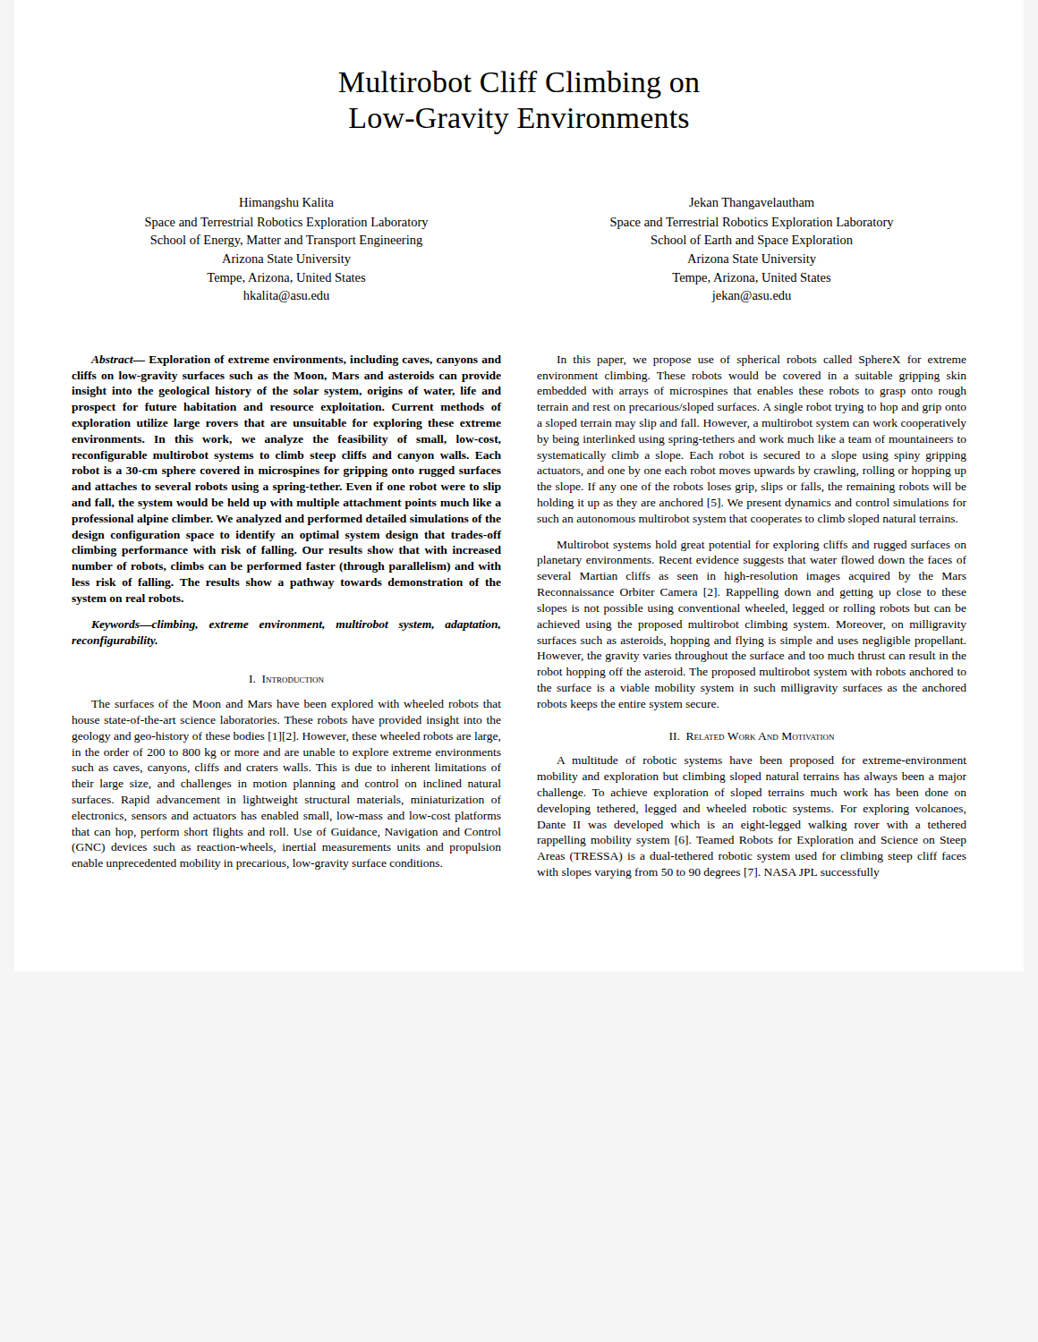Multirobot Cliff Climbing on
Low-Gravity Environments
Himangshu Kalita
Space and Terrestrial Robotics Exploration Laboratory
School of Energy, Matter and Transport Engineering
Arizona State University
Tempe, Arizona, United States
hkalita@asu.edu
Jekan Thangavelautham
Space and Terrestrial Robotics Exploration Laboratory
School of Earth and Space Exploration
Arizona State University
Tempe, Arizona, United States
jekan@asu.edu
Abstract— Exploration of extreme environments, including caves, canyons and cliffs on low-gravity surfaces such as the Moon, Mars and asteroids can provide insight into the geological history of the solar system, origins of water, life and prospect for future habitation and resource exploitation. Current methods of exploration utilize large rovers that are unsuitable for exploring these extreme environments. In this work, we analyze the feasibility of small, low-cost, reconfigurable multirobot systems to climb steep cliffs and canyon walls. Each robot is a 30-cm sphere covered in microspines for gripping onto rugged surfaces and attaches to several robots using a spring-tether. Even if one robot were to slip and fall, the system would be held up with multiple attachment points much like a professional alpine climber. We analyzed and performed detailed simulations of the design configuration space to identify an optimal system design that trades-off climbing performance with risk of falling. Our results show that with increased number of robots, climbs can be performed faster (through parallelism) and with less risk of falling. The results show a pathway towards demonstration of the system on real robots.
Keywords—climbing, extreme environment, multirobot system, adaptation, reconfigurability.
I. Introduction
The surfaces of the Moon and Mars have been explored with wheeled robots that house state-of-the-art science laboratories. These robots have provided insight into the geology and geo-history of these bodies [1][2]. However, these wheeled robots are large, in the order of 200 to 800 kg or more and are unable to explore extreme environments such as caves, canyons, cliffs and craters walls. This is due to inherent limitations of their large size, and challenges in motion planning and control on inclined natural surfaces. Rapid advancement in lightweight structural materials, miniaturization of electronics, sensors and actuators has enabled small, low-mass and low-cost platforms that can hop, perform short flights and roll. Use of Guidance, Navigation and Control (GNC) devices such as reaction-wheels, inertial measurements units and propulsion enable unprecedented mobility in precarious, low-gravity surface conditions.
In this paper, we propose use of spherical robots called SphereX for extreme environment climbing. These robots would be covered in a suitable gripping skin embedded with arrays of microspines that enables these robots to grasp onto rough terrain and rest on precarious/sloped surfaces. A single robot trying to hop and grip onto a sloped terrain may slip and fall. However, a multirobot system can work cooperatively by being interlinked using spring-tethers and work much like a team of mountaineers to systematically climb a slope. Each robot is secured to a slope using spiny gripping actuators, and one by one each robot moves upwards by crawling, rolling or hopping up the slope. If any one of the robots loses grip, slips or falls, the remaining robots will be holding it up as they are anchored [5]. We present dynamics and control simulations for such an autonomous multirobot system that cooperates to climb sloped natural terrains.
Multirobot systems hold great potential for exploring cliffs and rugged surfaces on planetary environments. Recent evidence suggests that water flowed down the faces of several Martian cliffs as seen in high-resolution images acquired by the Mars Reconnaissance Orbiter Camera [2]. Rappelling down and getting up close to these slopes is not possible using conventional wheeled, legged or rolling robots but can be achieved using the proposed multirobot climbing system. Moreover, on milligravity surfaces such as asteroids, hopping and flying is simple and uses negligible propellant. However, the gravity varies throughout the surface and too much thrust can result in the robot hopping off the asteroid. The proposed multirobot system with robots anchored to the surface is a viable mobility system in such milligravity surfaces as the anchored robots keeps the entire system secure.
II. Related Work And Motivation
A multitude of robotic systems have been proposed for extreme-environment mobility and exploration but climbing sloped natural terrains has always been a major challenge. To achieve exploration of sloped terrains much work has been done on developing tethered, legged and wheeled robotic systems. For exploring volcanoes, Dante II was developed which is an eight-legged walking rover with a tethered rappelling mobility system [6]. Teamed Robots for Exploration and Science on Steep Areas (TRESSA) is a dual-tethered robotic system used for climbing steep cliff faces with slopes varying from 50 to 90 degrees [7]. NASA JPL successfully